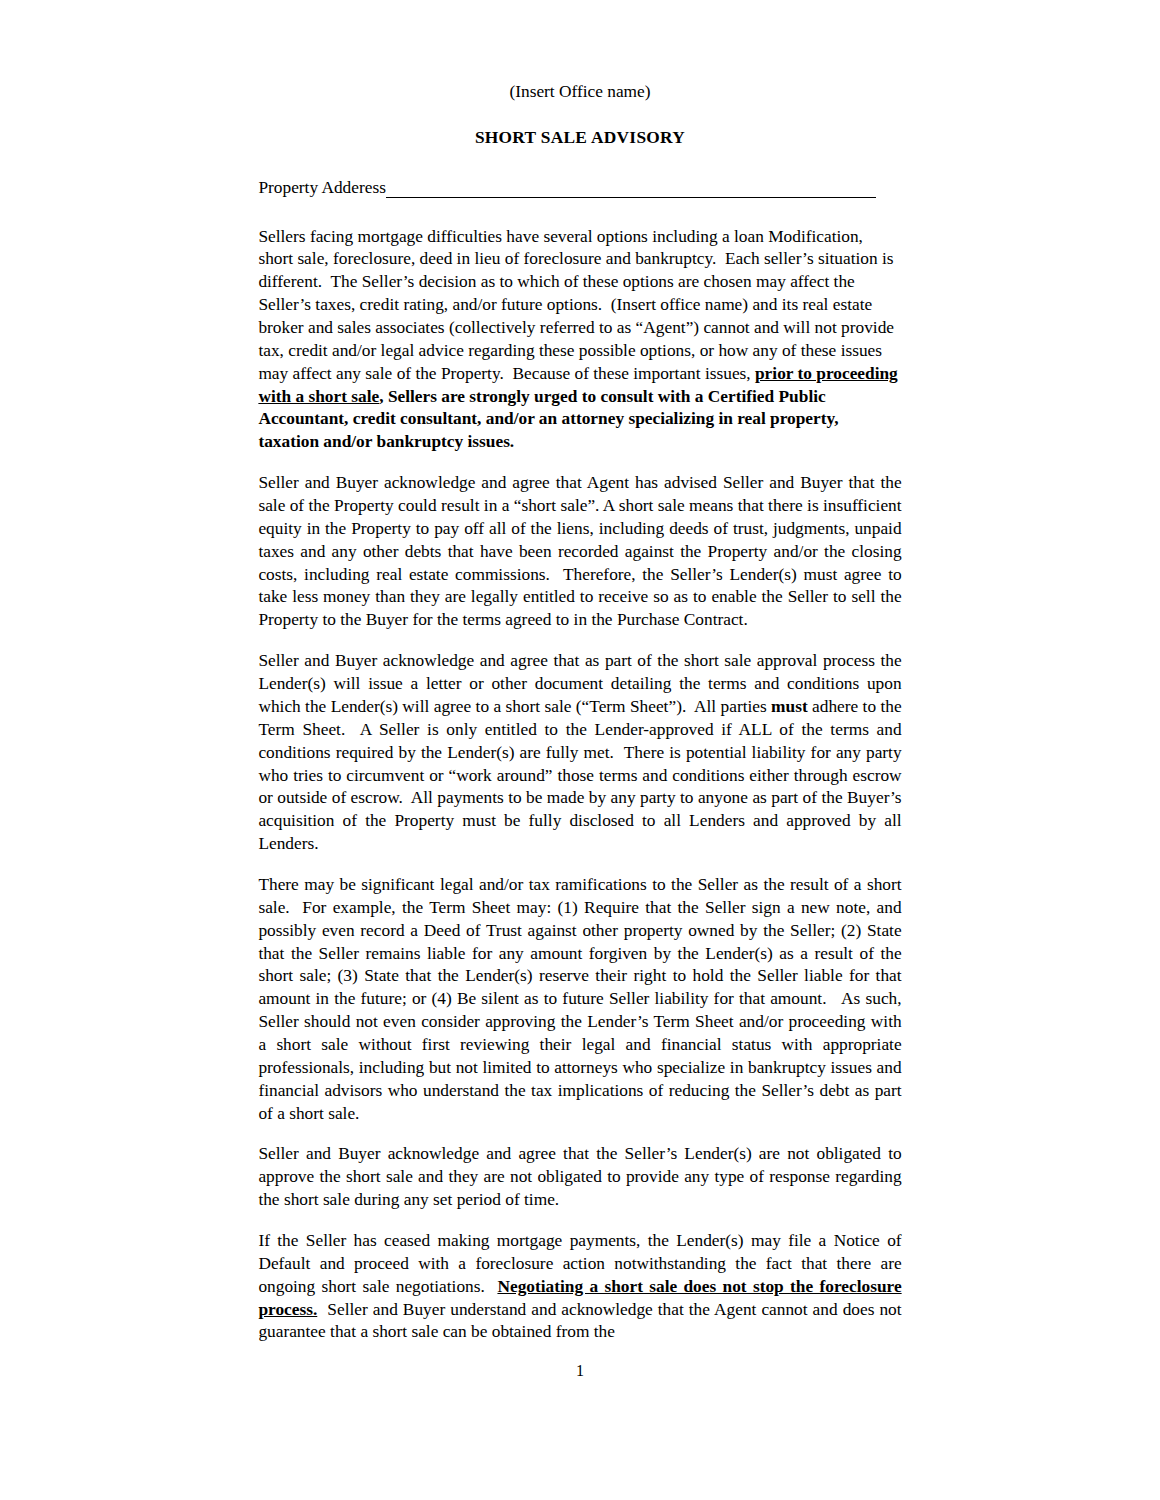(Insert Office name)
SHORT SALE ADVISORY
Property Adderess
Sellers facing mortgage difficulties have several options including a loan Modification, short sale, foreclosure, deed in lieu of foreclosure and bankruptcy. Each seller’s situation is different. The Seller’s decision as to which of these options are chosen may affect the Seller’s taxes, credit rating, and/or future options. (Insert office name) and its real estate broker and sales associates (collectively referred to as “Agent”) cannot and will not provide tax, credit and/or legal advice regarding these possible options, or how any of these issues may affect any sale of the Property. Because of these important issues, prior to proceeding with a short sale, Sellers are strongly urged to consult with a Certified Public Accountant, credit consultant, and/or an attorney specializing in real property, taxation and/or bankruptcy issues.
Seller and Buyer acknowledge and agree that Agent has advised Seller and Buyer that the sale of the Property could result in a “short sale”. A short sale means that there is insufficient equity in the Property to pay off all of the liens, including deeds of trust, judgments, unpaid taxes and any other debts that have been recorded against the Property and/or the closing costs, including real estate commissions. Therefore, the Seller’s Lender(s) must agree to take less money than they are legally entitled to receive so as to enable the Seller to sell the Property to the Buyer for the terms agreed to in the Purchase Contract.
Seller and Buyer acknowledge and agree that as part of the short sale approval process the Lender(s) will issue a letter or other document detailing the terms and conditions upon which the Lender(s) will agree to a short sale (“Term Sheet”). All parties must adhere to the Term Sheet. A Seller is only entitled to the Lender-approved if ALL of the terms and conditions required by the Lender(s) are fully met. There is potential liability for any party who tries to circumvent or “work around” those terms and conditions either through escrow or outside of escrow. All payments to be made by any party to anyone as part of the Buyer’s acquisition of the Property must be fully disclosed to all Lenders and approved by all Lenders.
There may be significant legal and/or tax ramifications to the Seller as the result of a short sale. For example, the Term Sheet may: (1) Require that the Seller sign a new note, and possibly even record a Deed of Trust against other property owned by the Seller; (2) State that the Seller remains liable for any amount forgiven by the Lender(s) as a result of the short sale; (3) State that the Lender(s) reserve their right to hold the Seller liable for that amount in the future; or (4) Be silent as to future Seller liability for that amount. As such, Seller should not even consider approving the Lender’s Term Sheet and/or proceeding with a short sale without first reviewing their legal and financial status with appropriate professionals, including but not limited to attorneys who specialize in bankruptcy issues and financial advisors who understand the tax implications of reducing the Seller’s debt as part of a short sale.
Seller and Buyer acknowledge and agree that the Seller’s Lender(s) are not obligated to approve the short sale and they are not obligated to provide any type of response regarding the short sale during any set period of time.
If the Seller has ceased making mortgage payments, the Lender(s) may file a Notice of Default and proceed with a foreclosure action notwithstanding the fact that there are ongoing short sale negotiations. Negotiating a short sale does not stop the foreclosure process. Seller and Buyer understand and acknowledge that the Agent cannot and does not guarantee that a short sale can be obtained from the
1